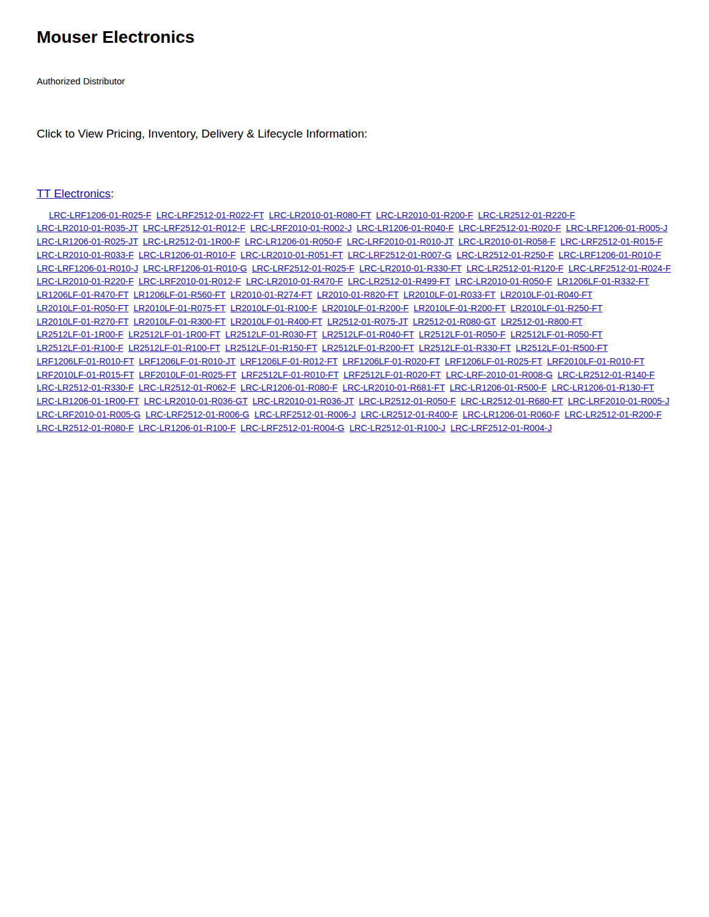Mouser Electronics
Authorized Distributor
Click to View Pricing, Inventory, Delivery & Lifecycle Information:
TT Electronics:
LRC-LRF1206-01-R025-F LRC-LRF2512-01-R022-FT LRC-LR2010-01-R080-FT LRC-LR2010-01-R200-F LRC-LR2512-01-R220-F LRC-LR2010-01-R035-JT LRC-LRF2512-01-R012-F LRC-LRF2010-01-R002-J LRC-LR1206-01-R040-F LRC-LRF2512-01-R020-F LRC-LRF1206-01-R005-J LRC-LR1206-01-R025-JT LRC-LR2512-01-1R00-F LRC-LR1206-01-R050-F LRC-LRF2010-01-R010-JT LRC-LR2010-01-R058-F LRC-LRF2512-01-R015-F LRC-LR2010-01-R033-F LRC-LR1206-01-R010-F LRC-LR2010-01-R051-FT LRC-LRF2512-01-R007-G LRC-LR2512-01-R250-F LRC-LRF1206-01-R010-F LRC-LRF1206-01-R010-J LRC-LRF1206-01-R010-G LRC-LRF2512-01-R025-F LRC-LR2010-01-R330-FT LRC-LR2512-01-R120-F LRC-LRF2512-01-R024-F LRC-LR2010-01-R220-F LRC-LRF2010-01-R012-F LRC-LR2010-01-R470-F LRC-LR2512-01-R499-FT LRC-LR2010-01-R050-F LR1206LF-01-R332-FT LR1206LF-01-R470-FT LR1206LF-01-R560-FT LR2010-01-R274-FT LR2010-01-R820-FT LR2010LF-01-R033-FT LR2010LF-01-R040-FT LR2010LF-01-R050-FT LR2010LF-01-R075-FT LR2010LF-01-R100-F LR2010LF-01-R200-F LR2010LF-01-R200-FT LR2010LF-01-R250-FT LR2010LF-01-R270-FT LR2010LF-01-R300-FT LR2010LF-01-R400-FT LR2512-01-R075-JT LR2512-01-R080-GT LR2512-01-R800-FT LR2512LF-01-1R00-F LR2512LF-01-1R00-FT LR2512LF-01-R030-FT LR2512LF-01-R040-FT LR2512LF-01-R050-F LR2512LF-01-R050-FT LR2512LF-01-R100-F LR2512LF-01-R100-FT LR2512LF-01-R150-FT LR2512LF-01-R200-FT LR2512LF-01-R330-FT LR2512LF-01-R500-FT LRF1206LF-01-R010-FT LRF1206LF-01-R010-JT LRF1206LF-01-R012-FT LRF1206LF-01-R020-FT LRF1206LF-01-R025-FT LRF2010LF-01-R010-FT LRF2010LF-01-R015-FT LRF2010LF-01-R025-FT LRF2512LF-01-R010-FT LRF2512LF-01-R020-FT LRC-LRF-2010-01-R008-G LRC-LR2512-01-R140-F LRC-LR2512-01-R330-F LRC-LR2512-01-R062-F LRC-LR1206-01-R080-F LRC-LR2010-01-R681-FT LRC-LR1206-01-R500-F LRC-LR1206-01-R130-FT LRC-LR1206-01-1R00-FT LRC-LR2010-01-R036-GT LRC-LR2010-01-R036-JT LRC-LR2512-01-R050-F LRC-LR2512-01-R680-FT LRC-LRF2010-01-R005-J LRC-LRF2010-01-R005-G LRC-LRF2512-01-R006-G LRC-LRF2512-01-R006-J LRC-LR2512-01-R400-F LRC-LR1206-01-R060-F LRC-LR2512-01-R200-F LRC-LR2512-01-R080-F LRC-LR1206-01-R100-F LRC-LRF2512-01-R004-G LRC-LR2512-01-R100-J LRC-LRF2512-01-R004-J